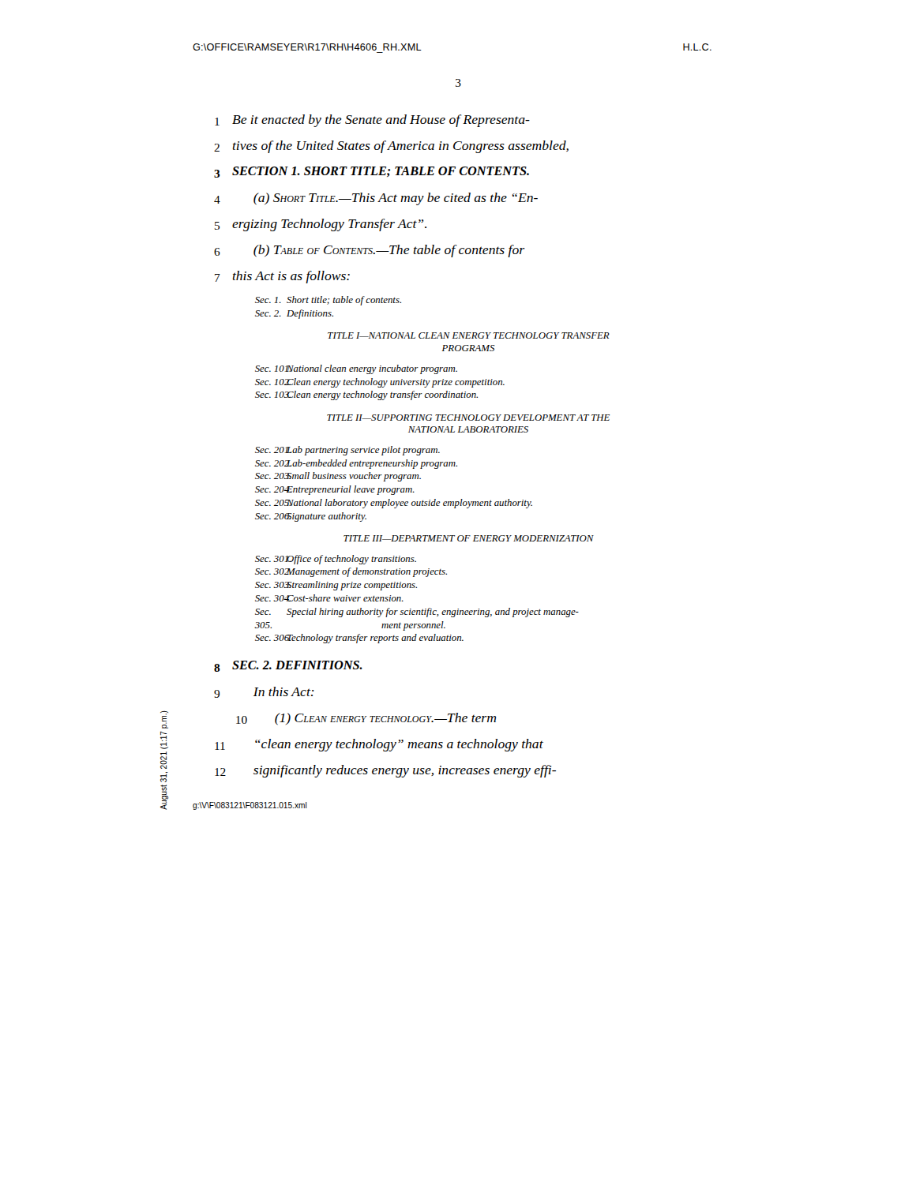G:\OFFICE\RAMSEYER\R17\RH\H4606_RH.XML
H.L.C.
3
1 Be it enacted by the Senate and House of Representa-
2tives of the United States of America in Congress assembled,
3 SECTION 1. SHORT TITLE; TABLE OF CONTENTS.
4(a) Short Title.—This Act may be cited as the “En-
5ergizing Technology Transfer Act”.
6(b) Table of Contents.—The table of contents for
7this Act is as follows:
Sec. 1. Short title; table of contents.
Sec. 2. Definitions.
TITLE I—NATIONAL CLEAN ENERGY TECHNOLOGY TRANSFER
PROGRAMS
Sec. 101. National clean energy incubator program.
Sec. 102. Clean energy technology university prize competition.
Sec. 103. Clean energy technology transfer coordination.
TITLE II—SUPPORTING TECHNOLOGY DEVELOPMENT AT THE
NATIONAL LABORATORIES
Sec. 201. Lab partnering service pilot program.
Sec. 202. Lab-embedded entrepreneurship program.
Sec. 203. Small business voucher program.
Sec. 204. Entrepreneurial leave program.
Sec. 205. National laboratory employee outside employment authority.
Sec. 206. Signature authority.
TITLE III—DEPARTMENT OF ENERGY MODERNIZATION
Sec. 301. Office of technology transitions.
Sec. 302. Management of demonstration projects.
Sec. 303. Streamlining prize competitions.
Sec. 304. Cost-share waiver extension.
Sec. 305. Special hiring authority for scientific, engineering, and project manage-ment personnel.
Sec. 306. Technology transfer reports and evaluation.
8 SEC. 2. DEFINITIONS.
9 In this Act:
10(1) Clean energy technology.—The term
11“clean energy technology” means a technology that
12significantly reduces energy use, increases energy effi-
August 31, 2021 (1:17 p.m.)
g:\V\F\083121\F083121.015.xml